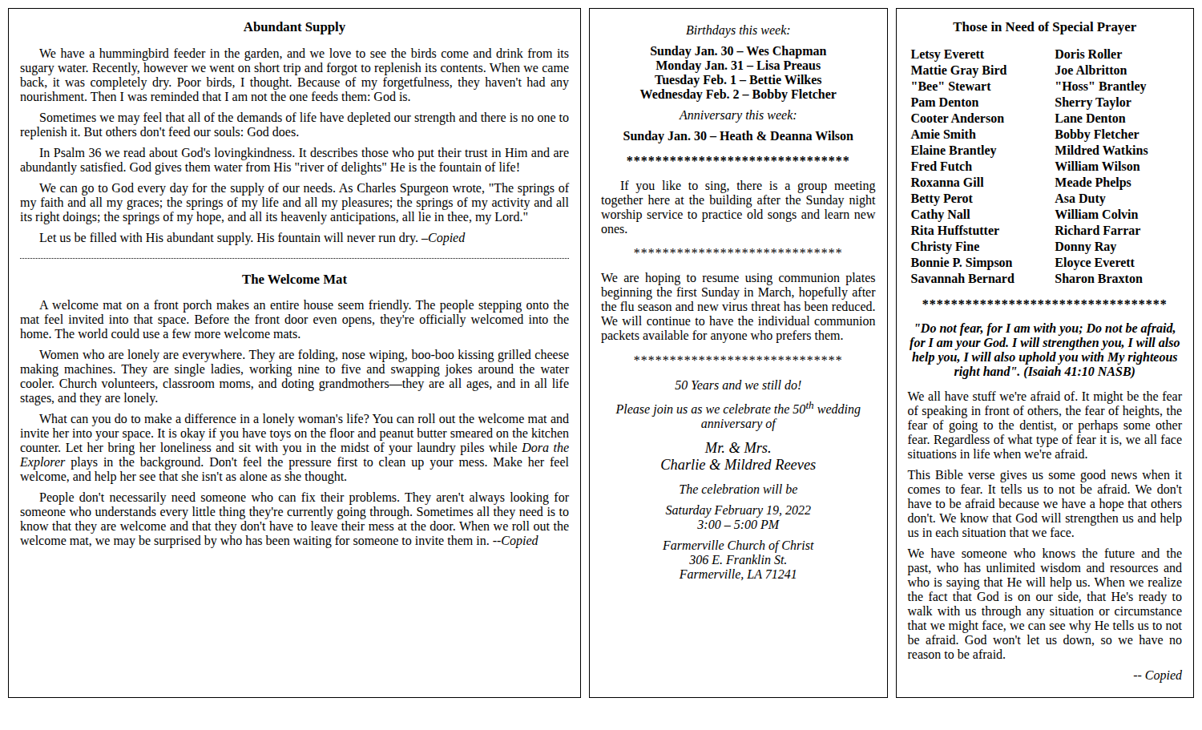Abundant Supply
We have a hummingbird feeder in the garden, and we love to see the birds come and drink from its sugary water. Recently, however we went on short trip and forgot to replenish its contents. When we came back, it was completely dry. Poor birds, I thought. Because of my forgetfulness, they haven't had any nourishment. Then I was reminded that I am not the one feeds them: God is.
Sometimes we may feel that all of the demands of life have depleted our strength and there is no one to replenish it. But others don't feed our souls: God does.
In Psalm 36 we read about God's lovingkindness. It describes those who put their trust in Him and are abundantly satisfied. God gives them water from His "river of delights" He is the fountain of life!
We can go to God every day for the supply of our needs. As Charles Spurgeon wrote, "The springs of my faith and all my graces; the springs of my life and all my pleasures; the springs of my activity and all its right doings; the springs of my hope, and all its heavenly anticipations, all lie in thee, my Lord."
Let us be filled with His abundant supply. His fountain will never run dry. –Copied
The Welcome Mat
A welcome mat on a front porch makes an entire house seem friendly. The people stepping onto the mat feel invited into that space. Before the front door even opens, they're officially welcomed into the home. The world could use a few more welcome mats.
Women who are lonely are everywhere. They are folding, nose wiping, boo-boo kissing grilled cheese making machines. They are single ladies, working nine to five and swapping jokes around the water cooler. Church volunteers, classroom moms, and doting grandmothers—they are all ages, and in all life stages, and they are lonely.
What can you do to make a difference in a lonely woman's life? You can roll out the welcome mat and invite her into your space. It is okay if you have toys on the floor and peanut butter smeared on the kitchen counter. Let her bring her loneliness and sit with you in the midst of your laundry piles while Dora the Explorer plays in the background. Don't feel the pressure first to clean up your mess. Make her feel welcome, and help her see that she isn't as alone as she thought.
People don't necessarily need someone who can fix their problems. They aren't always looking for someone who understands every little thing they're currently going through. Sometimes all they need is to know that they are welcome and that they don't have to leave their mess at the door. When we roll out the welcome mat, we may be surprised by who has been waiting for someone to invite them in. --Copied
Birthdays this week:
Sunday Jan. 30 – Wes Chapman
Monday Jan. 31 – Lisa Preaus
Tuesday Feb. 1 – Bettie Wilkes
Wednesday Feb. 2 – Bobby Fletcher
Anniversary this week:
Sunday Jan. 30 – Heath & Deanna Wilson
*******************************
If you like to sing, there is a group meeting together here at the building after the Sunday night worship service to practice old songs and learn new ones.
*****************************
We are hoping to resume using communion plates beginning the first Sunday in March, hopefully after the flu season and new virus threat has been reduced. We will continue to have the individual communion packets available for anyone who prefers them.
*****************************
50 Years and we still do!
Please join us as we celebrate the 50th wedding anniversary of
Mr. & Mrs.
Charlie & Mildred Reeves
The celebration will be
Saturday February 19, 2022
3:00 – 5:00 PM
Farmerville Church of Christ
306 E. Franklin St.
Farmerville, LA 71241
Those in Need of Special Prayer
| Letsy Everett | Doris Roller |
| Mattie Gray Bird | Joe Albritton |
| "Bee" Stewart | "Hoss" Brantley |
| Pam Denton | Sherry Taylor |
| Cooter Anderson | Lane Denton |
| Amie Smith | Bobby Fletcher |
| Elaine Brantley | Mildred Watkins |
| Fred Futch | William Wilson |
| Roxanna Gill | Meade Phelps |
| Betty Perot | Asa Duty |
| Cathy Nall | William Colvin |
| Rita Huffstutter | Richard Farrar |
| Christy Fine | Donny Ray |
| Bonnie P. Simpson | Eloyce Everett |
| Savannah Bernard | Sharon Braxton |
**********************************
"Do not fear, for I am with you; Do not be afraid, for I am your God. I will strengthen you, I will also help you, I will also uphold you with My righteous right hand". (Isaiah 41:10 NASB)
We all have stuff we're afraid of. It might be the fear of speaking in front of others, the fear of heights, the fear of going to the dentist, or perhaps some other fear. Regardless of what type of fear it is, we all face situations in life when we're afraid.
This Bible verse gives us some good news when it comes to fear. It tells us to not be afraid. We don't have to be afraid because we have a hope that others don't. We know that God will strengthen us and help us in each situation that we face.
We have someone who knows the future and the past, who has unlimited wisdom and resources and who is saying that He will help us. When we realize the fact that God is on our side, that He's ready to walk with us through any situation or circumstance that we might face, we can see why He tells us to not be afraid. God won't let us down, so we have no reason to be afraid.
-- Copied